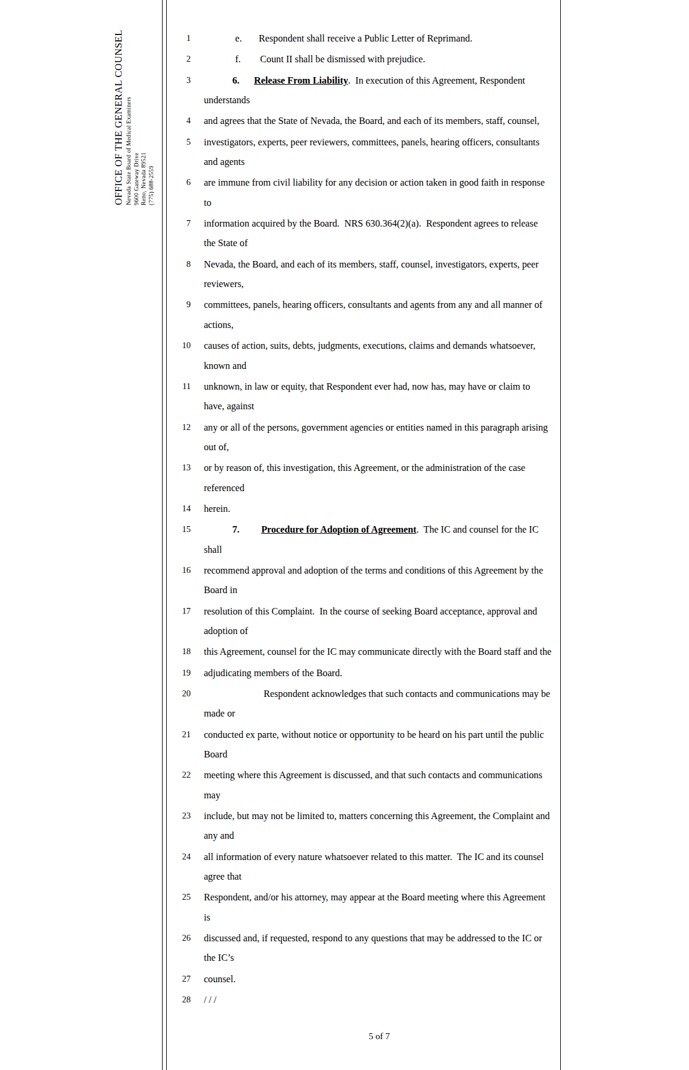OFFICE OF THE GENERAL COUNSEL Nevada State Board of Medical Examiners 9600 Gateway Drive Reno, Nevada 89521 (775) 688-2559
| 1 | e. Respondent shall receive a Public Letter of Reprimand. |
| 2 | f. Count II shall be dismissed with prejudice. |
| 3 | 6. Release From Liability . In execution of this Agreement, Respondent understands |
| 4 | and agrees that the State of Nevada, the Board, and each of its members, staff, counsel, |
| 5 | investigators, experts, peer reviewers, committees, panels, hearing officers, consultants and agents |
| 6 | are immune from civil liability for any decision or action taken in good faith in response to |
| 7 | information acquired by the Board. NRS 630.364(2)(a). Respondent agrees to release the State of |
| 8 | Nevada, the Board, and each of its members, staff, counsel, investigators, experts, peer reviewers, |
| 9 | committees, panels, hearing officers, consultants and agents from any and all manner of actions, |
| 10 | causes of action, suits, debts, judgments, executions, claims and demands whatsoever, known and |
| 11 | unknown, in law or equity, that Respondent ever had, now has, may have or claim to have, against |
| 12 | any or all of the persons, government agencies or entities named in this paragraph arising out of, |
| 13 | or by reason of, this investigation, this Agreement, or the administration of the case referenced |
| 14 | herein. |
| 15 | 7. Procedure for Adoption of Agreement . The IC and counsel for the IC shall |
| 16 | recommend approval and adoption of the terms and conditions of this Agreement by the Board in |
| 17 | resolution of this Complaint. In the course of seeking Board acceptance, approval and adoption of |
| 18 | this Agreement, counsel for the IC may communicate directly with the Board staff and the |
| 19 | adjudicating members of the Board. |
| 20 | Respondent acknowledges that such contacts and communications may be made or |
| 21 | conducted ex parte, without notice or opportunity to be heard on his part until the public Board |
| 22 | meeting where this Agreement is discussed, and that such contacts and communications may |
| 23 | include, but may not be limited to, matters concerning this Agreement, the Complaint and any and |
| 24 | all information of every nature whatsoever related to this matter. The IC and its counsel agree that |
| 25 | Respondent, and/or his attorney, may appear at the Board meeting where this Agreement is |
| 26 | discussed and, if requested, respond to any questions that may be addressed to the IC or the IC’s |
| 27 | counsel. |
| 28 | / / / |
5 of 7